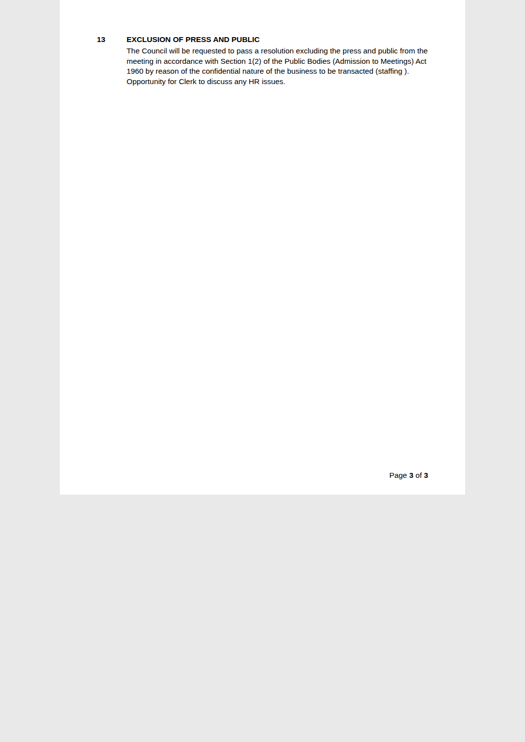13
Exclusion of Press and Public
The Council will be requested to pass a resolution excluding the press and public from the meeting in accordance with Section 1(2) of the Public Bodies (Admission to Meetings) Act 1960 by reason of the confidential nature of the business to be transacted (staffing ). Opportunity for Clerk to discuss any HR issues.
Page 3 of 3